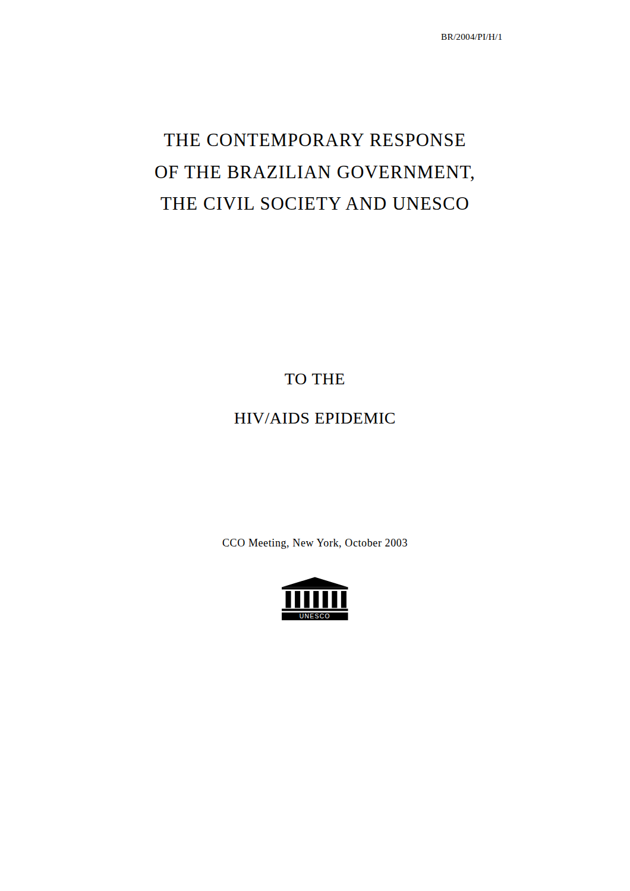BR/2004/PI/H/1
THE CONTEMPORARY RESPONSE OF THE BRAZILIAN GOVERNMENT, THE CIVIL SOCIETY AND UNESCO
TO THE
HIV/AIDS EPIDEMIC
CCO Meeting, New York, October 2003
UNESCO